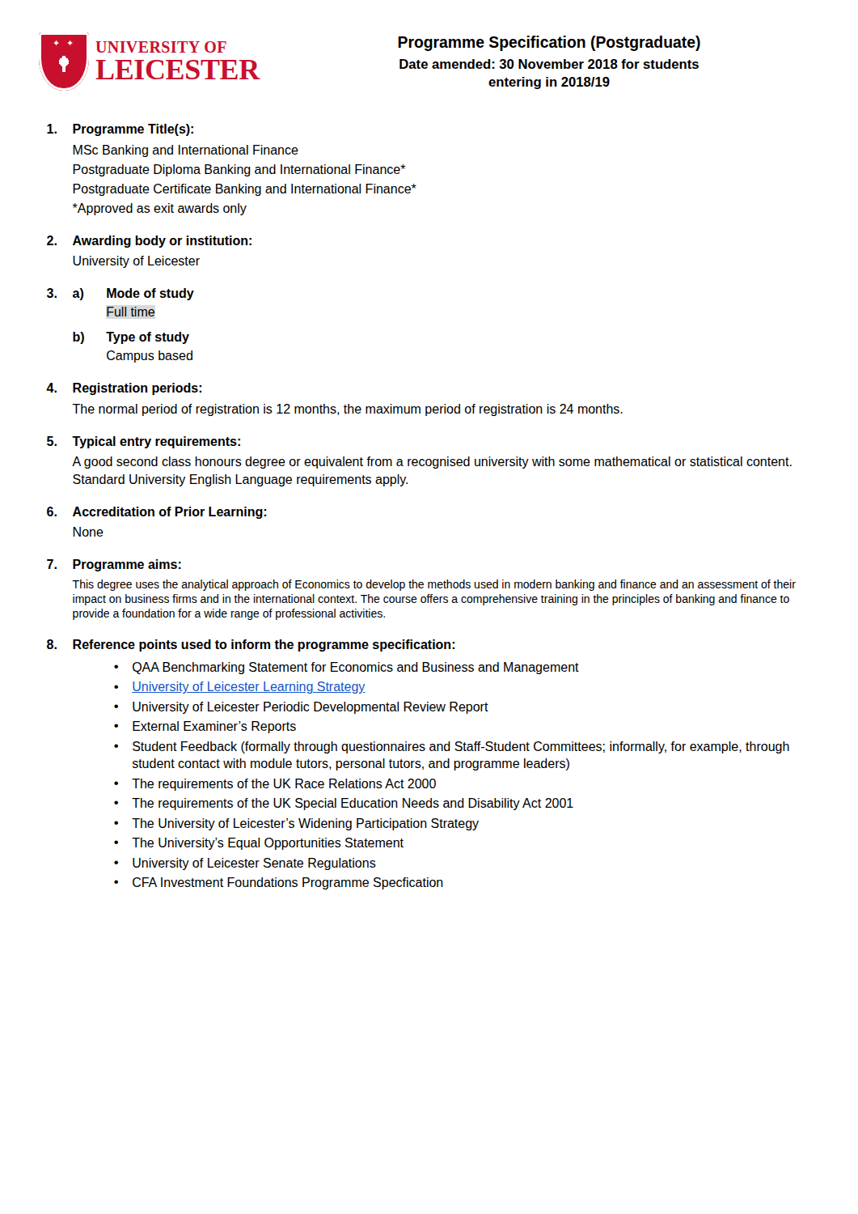UNIVERSITY OF LEICESTER
Programme Specification (Postgraduate) Date amended: 30 November 2018 for students
entering in 2018/19
Programme Title(s):
MSc Banking and International Finance
Postgraduate Diploma Banking and International Finance*
Postgraduate Certificate Banking and International Finance*
*Approved as exit awards only
Awarding body or institution:
University of Leicester
a) Mode of study Full time
b) Type of study Campus based
Registration periods:
The normal period of registration is 12 months, the maximum period of registration is 24 months.
Typical entry requirements:
A good second class honours degree or equivalent from a recognised university with some mathematical or statistical content. Standard University English Language requirements apply.
Accreditation of Prior Learning:
None
Programme aims:
This degree uses the analytical approach of Economics to develop the methods used in modern banking and finance and an assessment of their impact on business firms and in the international context. The course offers a comprehensive training in the principles of banking and finance to provide a foundation for a wide range of professional activities.
Reference points used to inform the programme specification:
QAA Benchmarking Statement for Economics and Business and Management
University of Leicester Learning Strategy
University of Leicester Periodic Developmental Review Report
External Examiner’s Reports
Student Feedback (formally through questionnaires and Staff-Student Committees; informally, for example, through student contact with module tutors, personal tutors, and programme leaders)
The requirements of the UK Race Relations Act 2000
The requirements of the UK Special Education Needs and Disability Act 2001
The University of Leicester’s Widening Participation Strategy
The University’s Equal Opportunities Statement
University of Leicester Senate Regulations
CFA Investment Foundations Programme Specfication